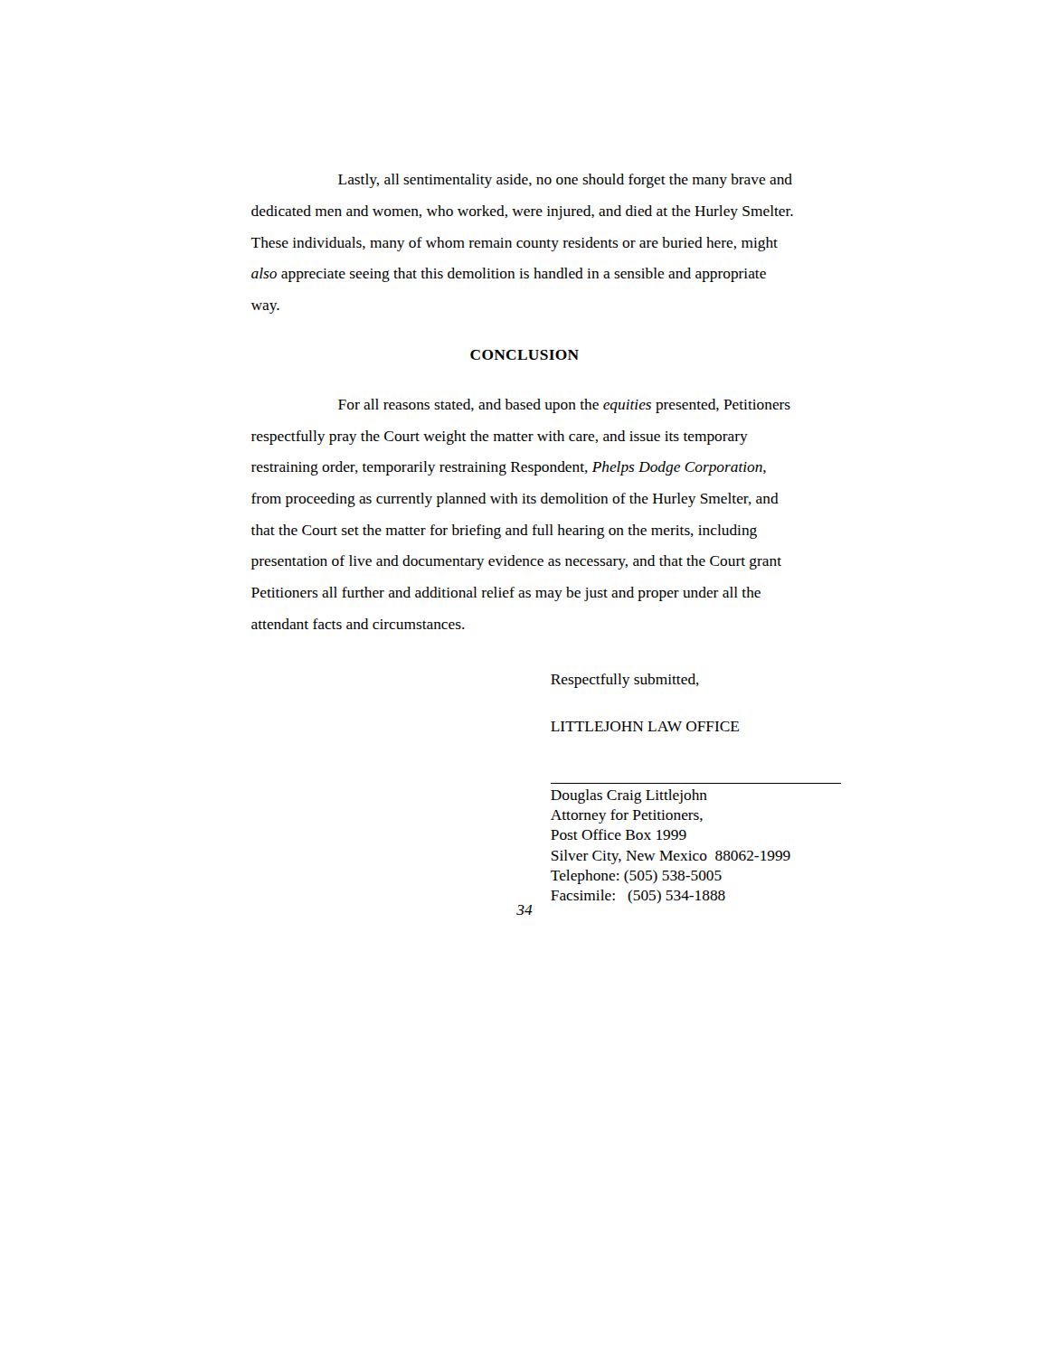Lastly, all sentimentality aside, no one should forget the many brave and dedicated men and women, who worked, were injured, and died at the Hurley Smelter. These individuals, many of whom remain county residents or are buried here, might also appreciate seeing that this demolition is handled in a sensible and appropriate way.
CONCLUSION
For all reasons stated, and based upon the equities presented, Petitioners respectfully pray the Court weight the matter with care, and issue its temporary restraining order, temporarily restraining Respondent, Phelps Dodge Corporation, from proceeding as currently planned with its demolition of the Hurley Smelter, and that the Court set the matter for briefing and full hearing on the merits, including presentation of live and documentary evidence as necessary, and that the Court grant Petitioners all further and additional relief as may be just and proper under all the attendant facts and circumstances.
Respectfully submitted,
LITTLEJOHN LAW OFFICE
Douglas Craig Littlejohn
Attorney for Petitioners,
Post Office Box 1999
Silver City, New Mexico 88062-1999
Telephone: (505) 538-5005
Facsimile: (505) 534-1888
34